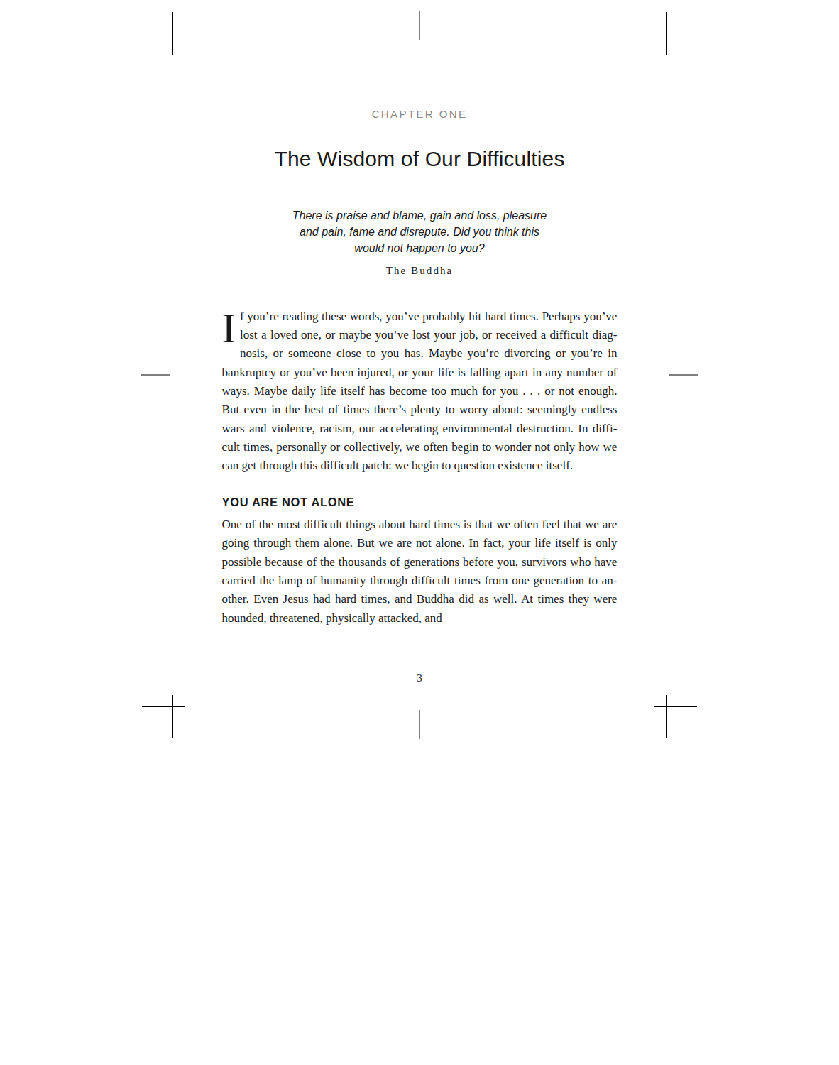Chapter One
The Wisdom of Our Difficulties
There is praise and blame, gain and loss, pleasure
and pain, fame and disrepute. Did you think this
would not happen to you?
The Buddha
If you’re reading these words, you’ve probably hit hard times. Perhaps you’ve lost a loved one, or maybe you’ve lost your job, or received a difficult diagnosis, or someone close to you has. Maybe you’re divorcing or you’re in bankruptcy or you’ve been injured, or your life is falling apart in any number of ways. Maybe daily life itself has become too much for you . . . or not enough. But even in the best of times there’s plenty to worry about: seemingly endless wars and violence, racism, our accelerating environmental destruction. In difficult times, personally or collectively, we often begin to wonder not only how we can get through this difficult patch: we begin to question existence itself.
You Are Not Alone
One of the most difficult things about hard times is that we often feel that we are going through them alone. But we are not alone. In fact, your life itself is only possible because of the thousands of generations before you, survivors who have carried the lamp of humanity through difficult times from one generation to another. Even Jesus had hard times, and Buddha did as well. At times they were hounded, threatened, physically attacked, and
3